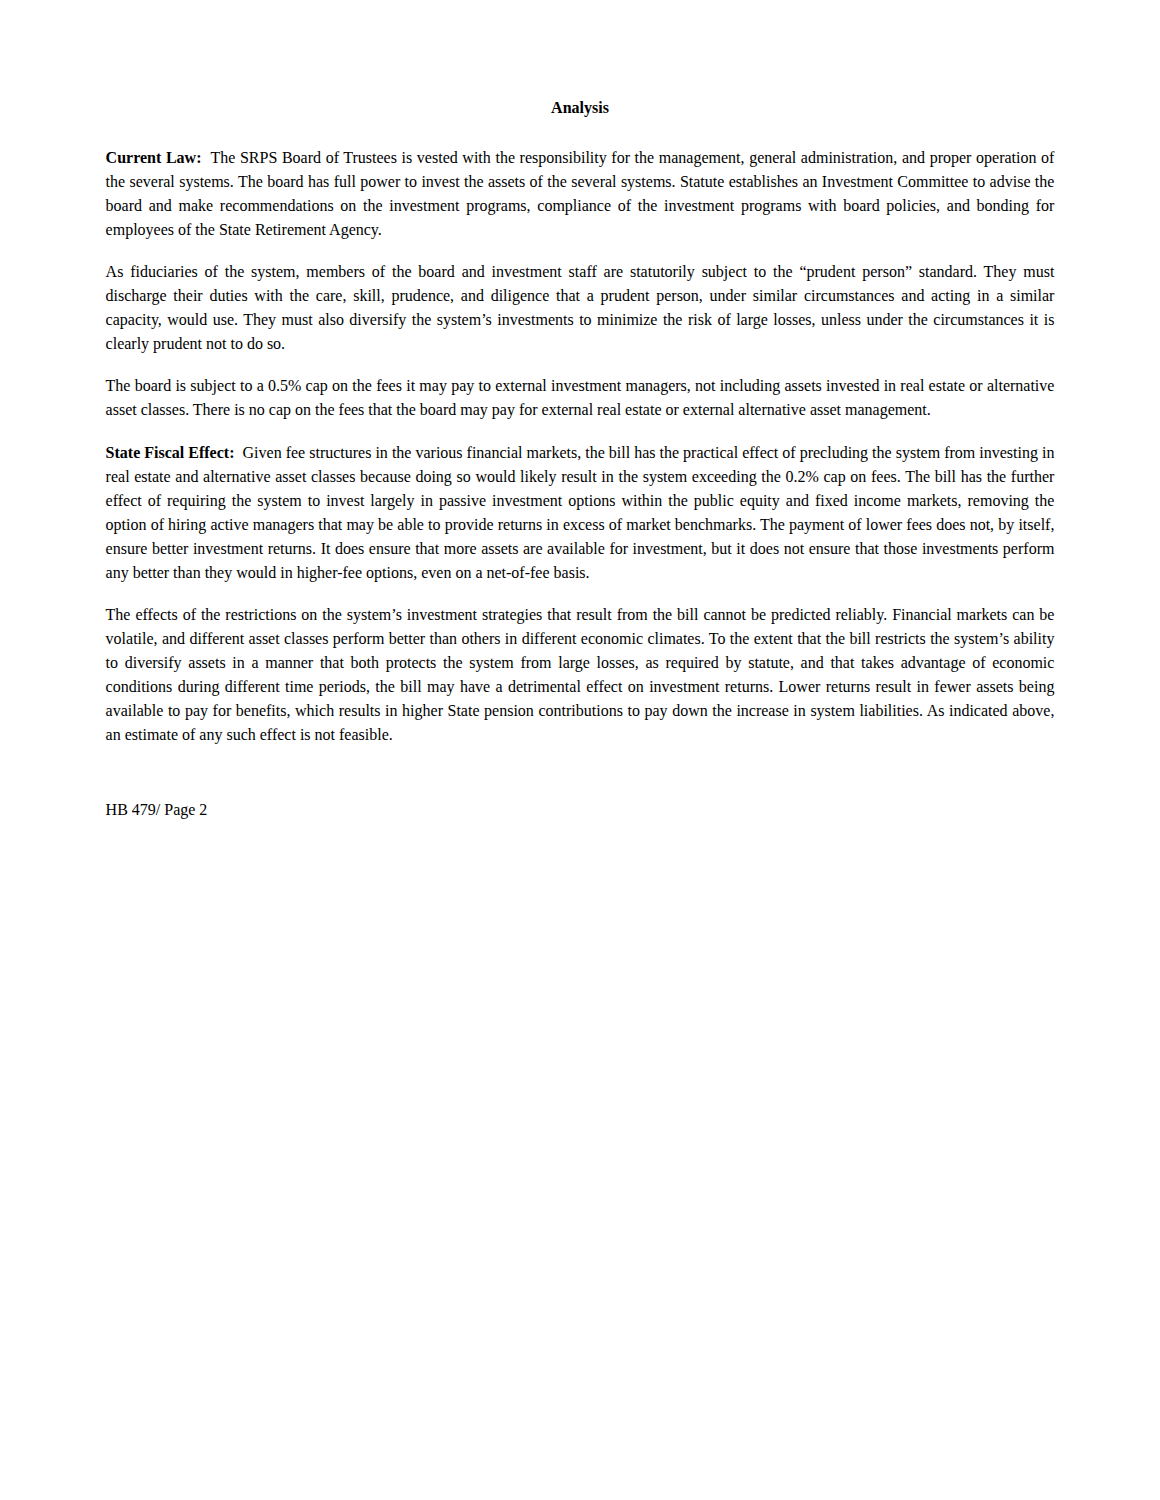Analysis
Current Law: The SRPS Board of Trustees is vested with the responsibility for the management, general administration, and proper operation of the several systems. The board has full power to invest the assets of the several systems. Statute establishes an Investment Committee to advise the board and make recommendations on the investment programs, compliance of the investment programs with board policies, and bonding for employees of the State Retirement Agency.
As fiduciaries of the system, members of the board and investment staff are statutorily subject to the “prudent person” standard. They must discharge their duties with the care, skill, prudence, and diligence that a prudent person, under similar circumstances and acting in a similar capacity, would use. They must also diversify the system’s investments to minimize the risk of large losses, unless under the circumstances it is clearly prudent not to do so.
The board is subject to a 0.5% cap on the fees it may pay to external investment managers, not including assets invested in real estate or alternative asset classes. There is no cap on the fees that the board may pay for external real estate or external alternative asset management.
State Fiscal Effect: Given fee structures in the various financial markets, the bill has the practical effect of precluding the system from investing in real estate and alternative asset classes because doing so would likely result in the system exceeding the 0.2% cap on fees. The bill has the further effect of requiring the system to invest largely in passive investment options within the public equity and fixed income markets, removing the option of hiring active managers that may be able to provide returns in excess of market benchmarks. The payment of lower fees does not, by itself, ensure better investment returns. It does ensure that more assets are available for investment, but it does not ensure that those investments perform any better than they would in higher-fee options, even on a net-of-fee basis.
The effects of the restrictions on the system’s investment strategies that result from the bill cannot be predicted reliably. Financial markets can be volatile, and different asset classes perform better than others in different economic climates. To the extent that the bill restricts the system’s ability to diversify assets in a manner that both protects the system from large losses, as required by statute, and that takes advantage of economic conditions during different time periods, the bill may have a detrimental effect on investment returns. Lower returns result in fewer assets being available to pay for benefits, which results in higher State pension contributions to pay down the increase in system liabilities. As indicated above, an estimate of any such effect is not feasible.
HB 479/ Page 2